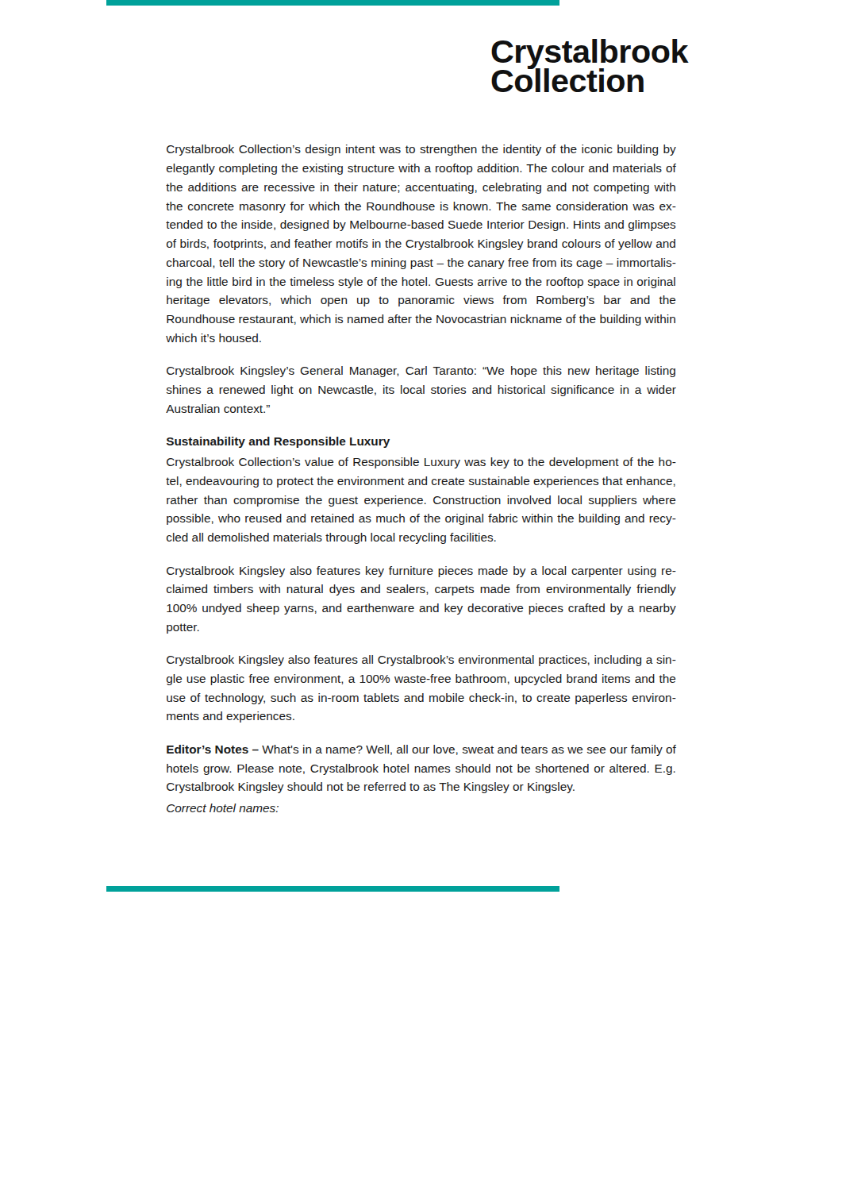Crystalbrook
Collection
Crystalbrook Collection’s design intent was to strengthen the identity of the iconic building by elegantly completing the existing structure with a rooftop addition. The colour and materials of the additions are recessive in their nature; accentuating, celebrating and not competing with the concrete masonry for which the Roundhouse is known. The same consideration was extended to the inside, designed by Melbourne-based Suede Interior Design. Hints and glimpses of birds, footprints, and feather motifs in the Crystalbrook Kingsley brand colours of yellow and charcoal, tell the story of Newcastle’s mining past – the canary free from its cage – immortalising the little bird in the timeless style of the hotel. Guests arrive to the rooftop space in original heritage elevators, which open up to panoramic views from Romberg’s bar and the Roundhouse restaurant, which is named after the Novocastrian nickname of the building within which it’s housed.
Crystalbrook Kingsley’s General Manager, Carl Taranto: “We hope this new heritage listing shines a renewed light on Newcastle, its local stories and historical significance in a wider Australian context.”
Sustainability and Responsible Luxury
Crystalbrook Collection’s value of Responsible Luxury was key to the development of the hotel, endeavouring to protect the environment and create sustainable experiences that enhance, rather than compromise the guest experience. Construction involved local suppliers where possible, who reused and retained as much of the original fabric within the building and recycled all demolished materials through local recycling facilities.
Crystalbrook Kingsley also features key furniture pieces made by a local carpenter using reclaimed timbers with natural dyes and sealers, carpets made from environmentally friendly 100% undyed sheep yarns, and earthenware and key decorative pieces crafted by a nearby potter.
Crystalbrook Kingsley also features all Crystalbrook’s environmental practices, including a single use plastic free environment, a 100% waste-free bathroom, upcycled brand items and the use of technology, such as in-room tablets and mobile check-in, to create paperless environments and experiences.
Editor’s Notes – What's in a name? Well, all our love, sweat and tears as we see our family of hotels grow. Please note, Crystalbrook hotel names should not be shortened or altered. E.g. Crystalbrook Kingsley should not be referred to as The Kingsley or Kingsley.
Correct hotel names: